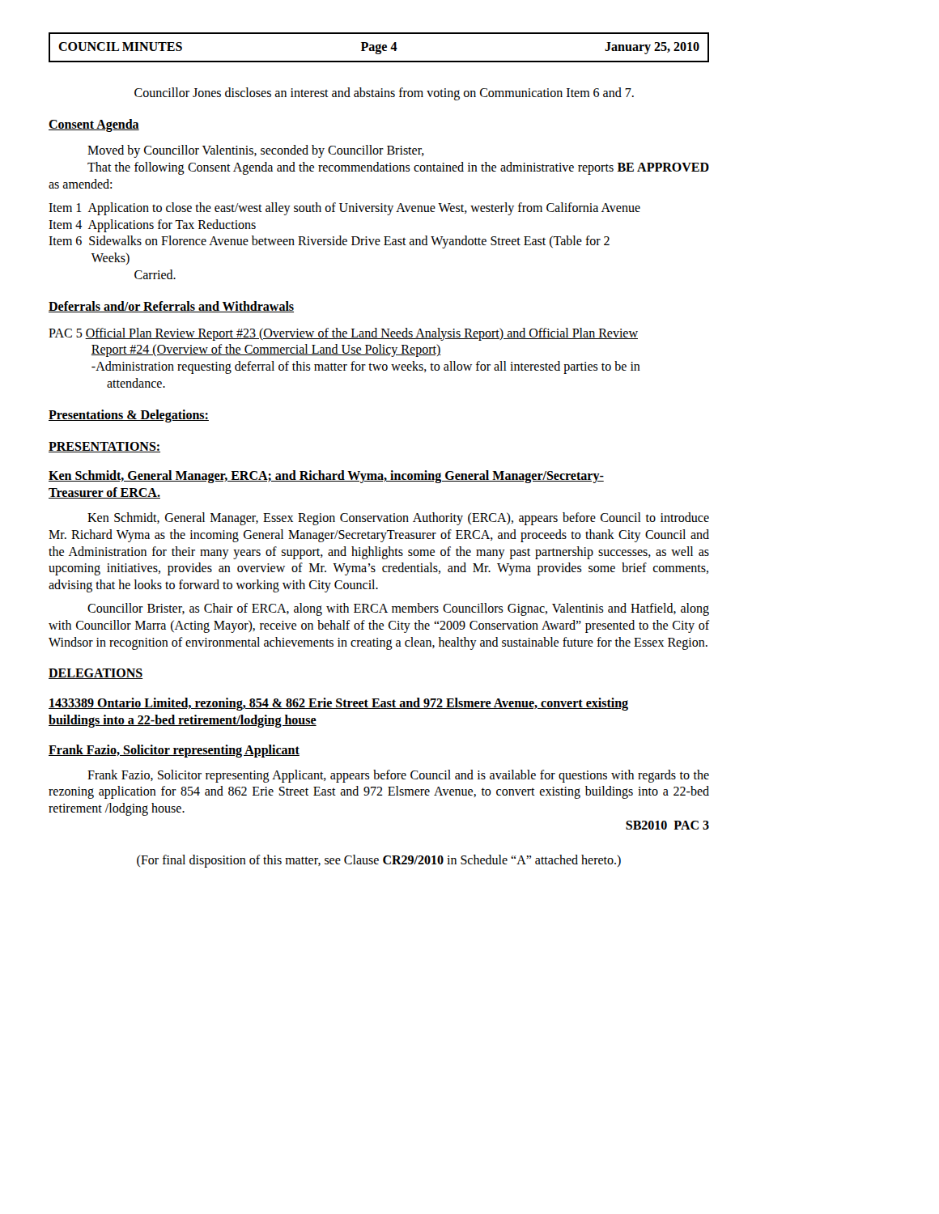COUNCIL MINUTES
Page 4
January 25, 2010
Councillor Jones discloses an interest and abstains from voting on Communication Item 6 and 7.
Consent Agenda
Moved by Councillor Valentinis, seconded by Councillor Brister,
That the following Consent Agenda and the recommendations contained in the administrative reports BE APPROVED as amended:
Item 1 Application to close the east/west alley south of University Avenue West, westerly from California Avenue
Item 4 Applications for Tax Reductions
Item 6 Sidewalks on Florence Avenue between Riverside Drive East and Wyandotte Street East (Table for 2 Weeks)
Carried.
Deferrals and/or Referrals and Withdrawals
PAC 5 Official Plan Review Report #23 (Overview of the Land Needs Analysis Report) and Official Plan Review
Report #24 (Overview of the Commercial Land Use Policy Report)
-Administration requesting deferral of this matter for two weeks, to allow for all interested parties to be in
attendance.
Presentations & Delegations:
PRESENTATIONS:
Ken Schmidt, General Manager, ERCA; and Richard Wyma, incoming General Manager/Secretary-
Treasurer of ERCA.
Ken Schmidt, General Manager, Essex Region Conservation Authority (ERCA), appears before Council to introduce Mr. Richard Wyma as the incoming General Manager/SecretaryTreasurer of ERCA, and proceeds to thank City Council and the Administration for their many years of support, and highlights some of the many past partnership successes, as well as upcoming initiatives, provides an overview of Mr. Wyma’s credentials, and Mr. Wyma provides some brief comments, advising that he looks to forward to working with City Council.
Councillor Brister, as Chair of ERCA, along with ERCA members Councillors Gignac, Valentinis and Hatfield, along with Councillor Marra (Acting Mayor), receive on behalf of the City the “2009 Conservation Award” presented to the City of Windsor in recognition of environmental achievements in creating a clean, healthy and sustainable future for the Essex Region.
DELEGATIONS
1433389 Ontario Limited, rezoning, 854 & 862 Erie Street East and 972 Elsmere Avenue, convert existing
buildings into a 22-bed retirement/lodging house
Frank Fazio, Solicitor representing Applicant
Frank Fazio, Solicitor representing Applicant, appears before Council and is available for questions with regards to the rezoning application for 854 and 862 Erie Street East and 972 Elsmere Avenue, to convert existing buildings into a 22-bed retirement /lodging house.
SB2010 PAC 3
(For final disposition of this matter, see Clause CR29/2010 in Schedule “A” attached hereto.)